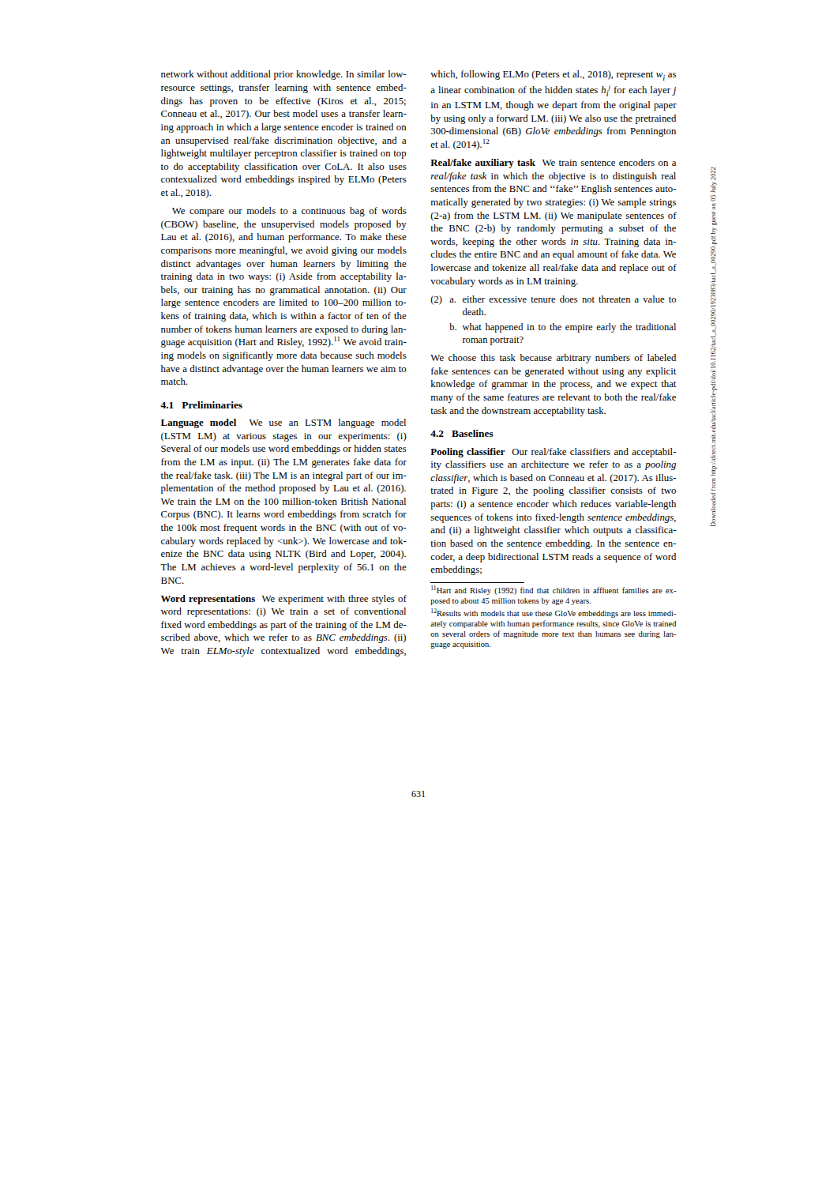Downloaded from http://direct.mit.edu/tacl/article-pdf/doi/10.1162/tacl_a_00290/1923083/tacl_a_00290.pdf by guest on 05 July 2022
network without additional prior knowledge. In similar low-resource settings, transfer learning with sentence embeddings has proven to be effective (Kiros et al., 2015; Conneau et al., 2017). Our best model uses a transfer learning approach in which a large sentence encoder is trained on an unsupervised real/fake discrimination objective, and a lightweight multilayer perceptron classifier is trained on top to do acceptability classification over CoLA. It also uses contexualized word embeddings inspired by ELMo (Peters et al., 2018).
We compare our models to a continuous bag of words (CBOW) baseline, the unsupervised models proposed by Lau et al. (2016), and human performance. To make these comparisons more meaningful, we avoid giving our models distinct advantages over human learners by limiting the training data in two ways: (i) Aside from acceptability labels, our training has no grammatical annotation. (ii) Our large sentence encoders are limited to 100–200 million tokens of training data, which is within a factor of ten of the number of tokens human learners are exposed to during language acquisition (Hart and Risley, 1992).11 We avoid training models on significantly more data because such models have a distinct advantage over the human learners we aim to match.
4.1 Preliminaries
Language model We use an LSTM language model (LSTM LM) at various stages in our experiments: (i) Several of our models use word embeddings or hidden states from the LM as input. (ii) The LM generates fake data for the real/fake task. (iii) The LM is an integral part of our implementation of the method proposed by Lau et al. (2016). We train the LM on the 100 million-token British National Corpus (BNC). It learns word embeddings from scratch for the 100k most frequent words in the BNC (with out of vocabulary words replaced by <unk>). We lowercase and tokenize the BNC data using NLTK (Bird and Loper, 2004). The LM achieves a word-level perplexity of 56.1 on the BNC.
Word representations We experiment with three styles of word representations: (i) We train a set of conventional fixed word embeddings as part of the training of the LM described above, which we refer to as BNC embeddings. (ii) We train ELMo-style contextualized word embeddings, which, following ELMo (Peters et al., 2018), represent wi as a linear combination of the hidden states hij for each layer j in an LSTM LM, though we depart from the original paper by using only a forward LM. (iii) We also use the pretrained 300-dimensional (6B) GloVe embeddings from Pennington et al. (2014).12
Real/fake auxiliary task We train sentence encoders on a real/fake task in which the objective is to distinguish real sentences from the BNC and ‘‘fake’’ English sentences automatically generated by two strategies: (i) We sample strings (2-a) from the LSTM LM. (ii) We manipulate sentences of the BNC (2-b) by randomly permuting a subset of the words, keeping the other words in situ. Training data includes the entire BNC and an equal amount of fake data. We lowercase and tokenize all real/fake data and replace out of vocabulary words as in LM training.
(2)
a.
either excessive tenure does not threaten a value to death.
b.
what happened in to the empire early the traditional roman portrait?
We choose this task because arbitrary numbers of labeled fake sentences can be generated without using any explicit knowledge of grammar in the process, and we expect that many of the same features are relevant to both the real/fake task and the downstream acceptability task.
4.2 Baselines
Pooling classifier Our real/fake classifiers and acceptability classifiers use an architecture we refer to as a pooling classifier, which is based on Conneau et al. (2017). As illustrated in Figure 2, the pooling classifier consists of two parts: (i) a sentence encoder which reduces variable-length sequences of tokens into fixed-length sentence embeddings, and (ii) a lightweight classifier which outputs a classification based on the sentence embedding. In the sentence encoder, a deep bidirectional LSTM reads a sequence of word embeddings;
11Hart and Risley (1992) find that children in affluent families are exposed to about 45 million tokens by age 4 years.
12Results with models that use these GloVe embeddings are less immediately comparable with human performance results, since GloVe is trained on several orders of magnitude more text than humans see during language acquisition.
631